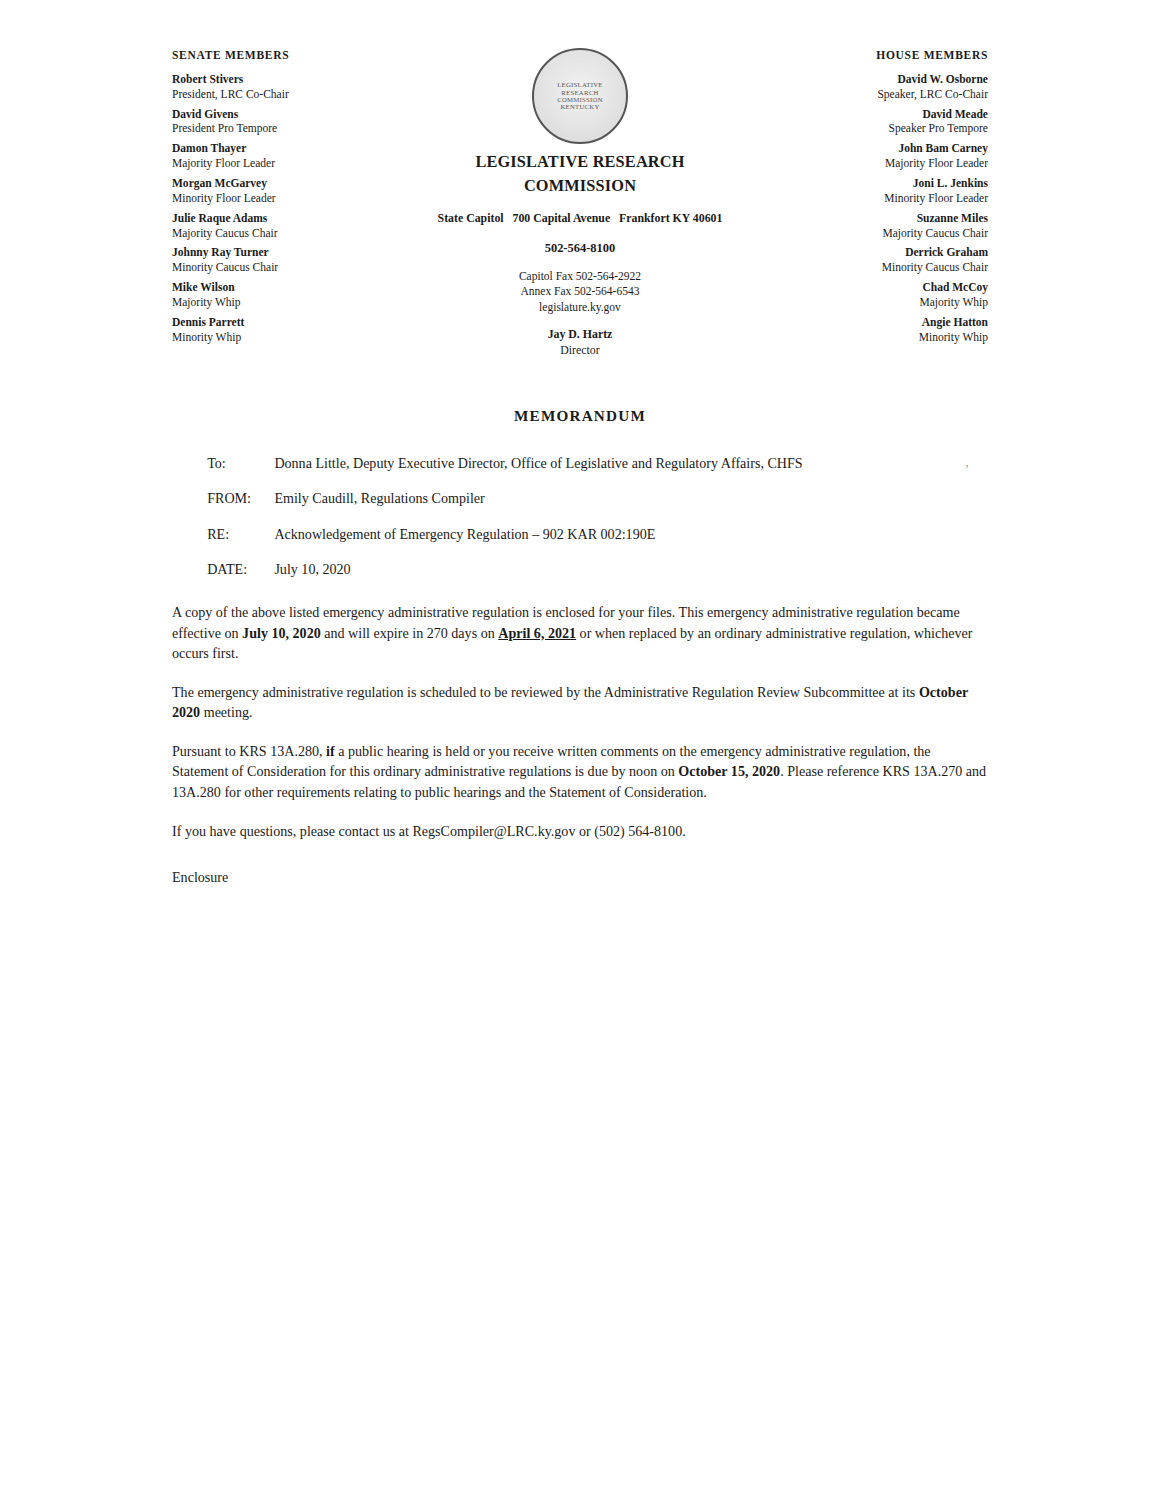Senate Members
Robert Stivers President, LRC Co-Chair
David Givens President Pro Tempore
Damon Thayer Majority Floor Leader
Morgan McGarvey Minority Floor Leader
Julie Raque Adams Majority Caucus Chair
Johnny Ray Turner Minority Caucus Chair
Mike Wilson Majority Whip
Dennis Parrett Minority Whip
LEGISLATIVE
RESEARCH
COMMISSION
KENTUCKY
LEGISLATIVE RESEARCH COMMISSION
State Capitol 700 Capital Avenue Frankfort KY 40601
502-564-8100
Capitol Fax 502-564-2922
Annex Fax 502-564-6543
legislature.ky.gov
Jay D. Hartz
Director
House Members
David W. Osborne Speaker, LRC Co-Chair
David Meade Speaker Pro Tempore
John Bam Carney Majority Floor Leader
Joni L. Jenkins Minority Floor Leader
Suzanne Miles Majority Caucus Chair
Derrick Graham Minority Caucus Chair
Chad McCoy Majority Whip
Angie Hatton Minority Whip
MEMORANDUM
To: Donna Little, Deputy Executive Director, Office of Legislative and Regulatory Affairs, CHFS ,
FROM: Emily Caudill, Regulations Compiler
RE: Acknowledgement of Emergency Regulation – 902 KAR 002:190E
DATE: July 10, 2020
A copy of the above listed emergency administrative regulation is enclosed for your files. This emergency administrative regulation became effective on July 10, 2020 and will expire in 270 days on April 6, 2021 or when replaced by an ordinary administrative regulation, whichever occurs first.
The emergency administrative regulation is scheduled to be reviewed by the Administrative Regulation Review Subcommittee at its October 2020 meeting.
Pursuant to KRS 13A.280, if a public hearing is held or you receive written comments on the emergency administrative regulation, the Statement of Consideration for this ordinary administrative regulations is due by noon on October 15, 2020. Please reference KRS 13A.270 and 13A.280 for other requirements relating to public hearings and the Statement of Consideration.
If you have questions, please contact us at RegsCompiler@LRC.ky.gov or (502) 564-8100.
Enclosure